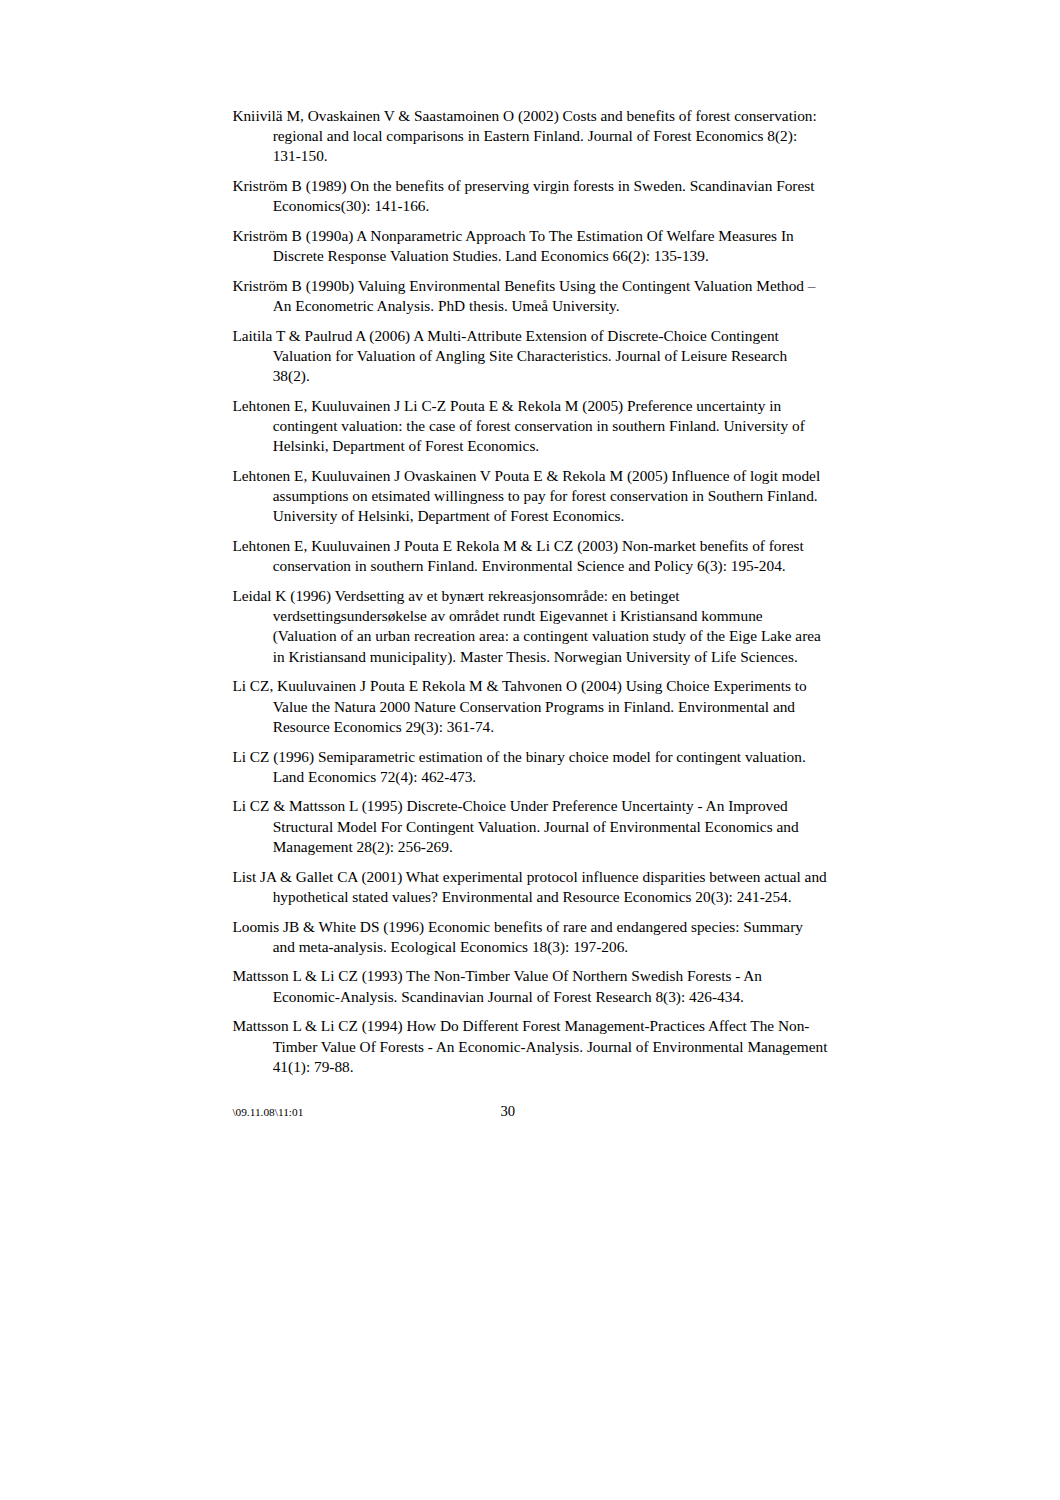Kniivilä M, Ovaskainen V & Saastamoinen O (2002) Costs and benefits of forest conservation: regional and local comparisons in Eastern Finland. Journal of Forest Economics 8(2): 131-150.
Kriström B (1989) On the benefits of preserving virgin forests in Sweden. Scandinavian Forest Economics(30): 141-166.
Kriström B (1990a) A Nonparametric Approach To The Estimation Of Welfare Measures In Discrete Response Valuation Studies. Land Economics 66(2): 135-139.
Kriström B (1990b) Valuing Environmental Benefits Using the Contingent Valuation Method – An Econometric Analysis. PhD thesis. Umeå University.
Laitila T & Paulrud A (2006) A Multi-Attribute Extension of Discrete-Choice Contingent Valuation for Valuation of Angling Site Characteristics. Journal of Leisure Research 38(2).
Lehtonen E, Kuuluvainen J Li C-Z Pouta E & Rekola M (2005) Preference uncertainty in contingent valuation: the case of forest conservation in southern Finland. University of Helsinki, Department of Forest Economics.
Lehtonen E, Kuuluvainen J Ovaskainen V Pouta E & Rekola M (2005) Influence of logit model assumptions on etsimated willingness to pay for forest conservation in Southern Finland. University of Helsinki, Department of Forest Economics.
Lehtonen E, Kuuluvainen J Pouta E Rekola M & Li CZ (2003) Non-market benefits of forest conservation in southern Finland. Environmental Science and Policy 6(3): 195-204.
Leidal K (1996) Verdsetting av et bynært rekreasjonsområde: en betinget verdsettingsundersøkelse av området rundt Eigevannet i Kristiansand kommune (Valuation of an urban recreation area: a contingent valuation study of the Eige Lake area in Kristiansand municipality). Master Thesis. Norwegian University of Life Sciences.
Li CZ, Kuuluvainen J Pouta E Rekola M & Tahvonen O (2004) Using Choice Experiments to Value the Natura 2000 Nature Conservation Programs in Finland. Environmental and Resource Economics 29(3): 361-74.
Li CZ (1996) Semiparametric estimation of the binary choice model for contingent valuation. Land Economics 72(4): 462-473.
Li CZ & Mattsson L (1995) Discrete-Choice Under Preference Uncertainty - An Improved Structural Model For Contingent Valuation. Journal of Environmental Economics and Management 28(2): 256-269.
List JA & Gallet CA (2001) What experimental protocol influence disparities between actual and hypothetical stated values? Environmental and Resource Economics 20(3): 241-254.
Loomis JB & White DS (1996) Economic benefits of rare and endangered species: Summary and meta-analysis. Ecological Economics 18(3): 197-206.
Mattsson L & Li CZ (1993) The Non-Timber Value Of Northern Swedish Forests - An Economic-Analysis. Scandinavian Journal of Forest Research 8(3): 426-434.
Mattsson L & Li CZ (1994) How Do Different Forest Management-Practices Affect The Non-Timber Value Of Forests - An Economic-Analysis. Journal of Environmental Management 41(1): 79-88.
\09.11.08\11:01
30